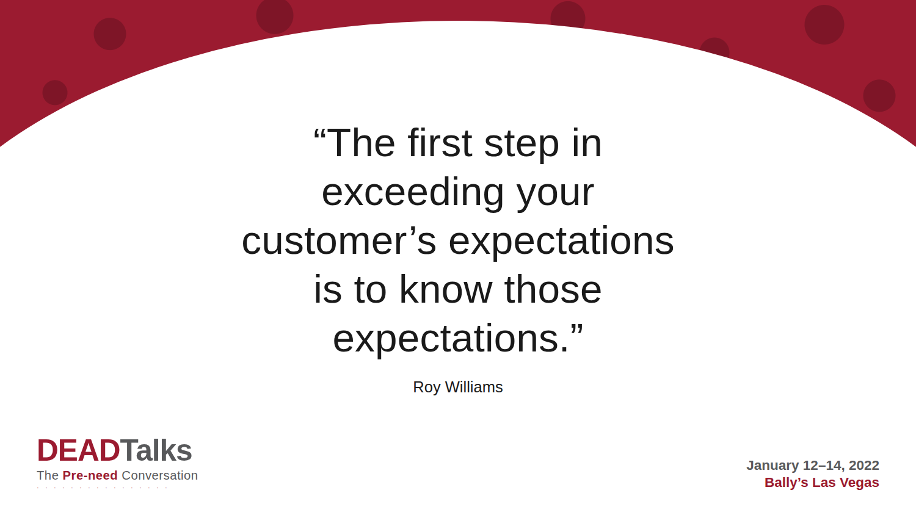“The first step in exceeding your customer’s expectations is to know those expectations.”
Roy Williams
DEAD Talks
The Pre-need Conversation
· · · · · · · · · · · · · · · ·
January 12–14, 2022
Bally’s Las Vegas